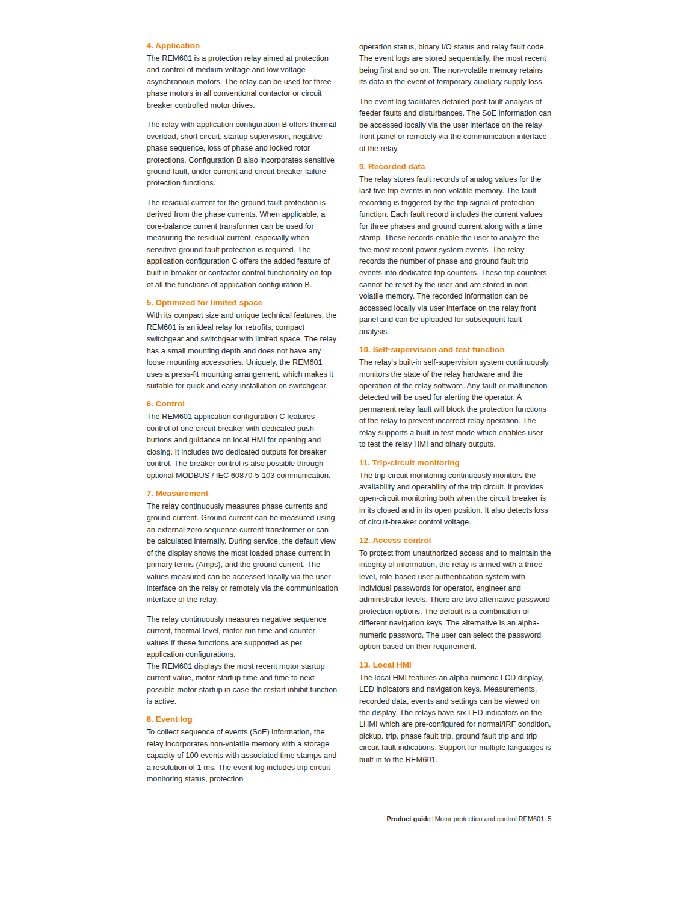4. Application
The REM601 is a protection relay aimed at protection and control of medium voltage and low voltage asynchronous motors. The relay can be used for three phase motors in all conventional contactor or circuit breaker controlled motor drives.
The relay with application configuration B offers thermal overload, short circuit, startup supervision, negative phase sequence, loss of phase and locked rotor protections. Configuration B also incorporates sensitive ground fault, under current and circuit breaker failure protection functions.
The residual current for the ground fault protection is derived from the phase currents. When applicable, a core-balance current transformer can be used for measuring the residual current, especially when sensitive ground fault protection is required. The application configuration C offers the added feature of built in breaker or contactor control functionality on top of all the functions of application configuration B.
5. Optimized for limited space
With its compact size and unique technical features, the REM601 is an ideal relay for retrofits, compact switchgear and switchgear with limited space. The relay has a small mounting depth and does not have any loose mounting accessories. Uniquely, the REM601 uses a press-fit mounting arrangement, which makes it suitable for quick and easy installation on switchgear.
6. Control
The REM601 application configuration C features control of one circuit breaker with dedicated push-buttons and guidance on local HMI for opening and closing. It includes two dedicated outputs for breaker control. The breaker control is also possible through optional MODBUS / IEC 60870-5-103 communication.
7. Measurement
The relay continuously measures phase currents and ground current. Ground current can be measured using an external zero sequence current transformer or can be calculated internally. During service, the default view of the display shows the most loaded phase current in primary terms (Amps), and the ground current. The values measured can be accessed locally via the user interface on the relay or remotely via the communication interface of the relay.
The relay continuously measures negative sequence current, thermal level, motor run time and counter values if these functions are supported as per application configurations.
The REM601 displays the most recent motor startup current value, motor startup time and time to next possible motor startup in case the restart inhibit function is active.
8. Event log
To collect sequence of events (SoE) information, the relay incorporates non-volatile memory with a storage capacity of 100 events with associated time stamps and a resolution of 1 ms. The event log includes trip circuit monitoring status, protection
operation status, binary I/O status and relay fault code. The event logs are stored sequentially, the most recent being first and so on. The non-volatile memory retains its data in the event of temporary auxiliary supply loss.
The event log facilitates detailed post-fault analysis of feeder faults and disturbances. The SoE information can be accessed locally via the user interface on the relay front panel or remotely via the communication interface of the relay.
9. Recorded data
The relay stores fault records of analog values for the last five trip events in non-volatile memory. The fault recording is triggered by the trip signal of protection function. Each fault record includes the current values for three phases and ground current along with a time stamp. These records enable the user to analyze the five most recent power system events. The relay records the number of phase and ground fault trip events into dedicated trip counters. These trip counters cannot be reset by the user and are stored in non-volatile memory. The recorded information can be accessed locally via user interface on the relay front panel and can be uploaded for subsequent fault analysis.
10. Self-supervision and test function
The relay's built-in self-supervision system continuously monitors the state of the relay hardware and the operation of the relay software. Any fault or malfunction detected will be used for alerting the operator. A permanent relay fault will block the protection functions of the relay to prevent incorrect relay operation. The relay supports a built-in test mode which enables user to test the relay HMI and binary outputs.
11. Trip-circuit monitoring
The trip-circuit monitoring continuously monitors the availability and operability of the trip circuit. It provides open-circuit monitoring both when the circuit breaker is in its closed and in its open position. It also detects loss of circuit-breaker control voltage.
12. Access control
To protect from unauthorized access and to maintain the integrity of information, the relay is armed with a three level, role-based user authentication system with individual passwords for operator, engineer and administrator levels. There are two alternative password protection options. The default is a combination of different navigation keys. The alternative is an alpha-numeric password. The user can select the password option based on their requirement.
13. Local HMI
The local HMI features an alpha-numeric LCD display, LED indicators and navigation keys. Measurements, recorded data, events and settings can be viewed on the display. The relays have six LED indicators on the LHMI which are pre-configured for normal/IRF condition, pickup, trip, phase fault trip, ground fault trip and trip circuit fault indications. Support for multiple languages is built-in to the REM601.
Product guide|Motor protection and control REM601 5